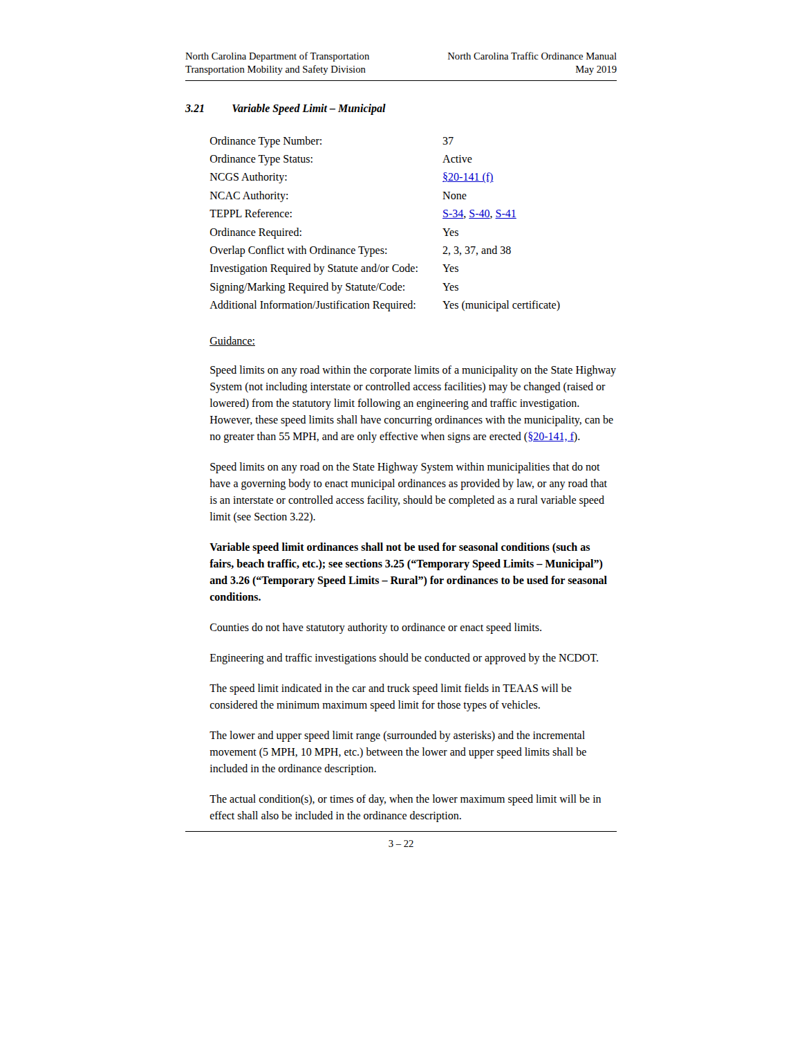North Carolina Department of Transportation
Transportation Mobility and Safety Division
North Carolina Traffic Ordinance Manual
May 2019
3.21 Variable Speed Limit – Municipal
| Ordinance Type Number: | 37 |
| Ordinance Type Status: | Active |
| NCGS Authority: | §20-141 (f) |
| NCAC Authority: | None |
| TEPPL Reference: | S-34 , S-40 , S-41 |
| Ordinance Required: | Yes |
| Overlap Conflict with Ordinance Types: | 2, 3, 37, and 38 |
| Investigation Required by Statute and/or Code: | Yes |
| Signing/Marking Required by Statute/Code: | Yes |
| Additional Information/Justification Required: | Yes (municipal certificate) |
Guidance:
Speed limits on any road within the corporate limits of a municipality on the State Highway System (not including interstate or controlled access facilities) may be changed (raised or lowered) from the statutory limit following an engineering and traffic investigation. However, these speed limits shall have concurring ordinances with the municipality, can be no greater than 55 MPH, and are only effective when signs are erected (§20-141, f).
Speed limits on any road on the State Highway System within municipalities that do not have a governing body to enact municipal ordinances as provided by law, or any road that is an interstate or controlled access facility, should be completed as a rural variable speed limit (see Section 3.22).
Variable speed limit ordinances shall not be used for seasonal conditions (such as fairs, beach traffic, etc.); see sections 3.25 (“Temporary Speed Limits – Municipal”) and 3.26 (“Temporary Speed Limits – Rural”) for ordinances to be used for seasonal conditions.
Counties do not have statutory authority to ordinance or enact speed limits.
Engineering and traffic investigations should be conducted or approved by the NCDOT.
The speed limit indicated in the car and truck speed limit fields in TEAAS will be considered the minimum maximum speed limit for those types of vehicles.
The lower and upper speed limit range (surrounded by asterisks) and the incremental movement (5 MPH, 10 MPH, etc.) between the lower and upper speed limits shall be included in the ordinance description.
The actual condition(s), or times of day, when the lower maximum speed limit will be in effect shall also be included in the ordinance description.
3 – 22